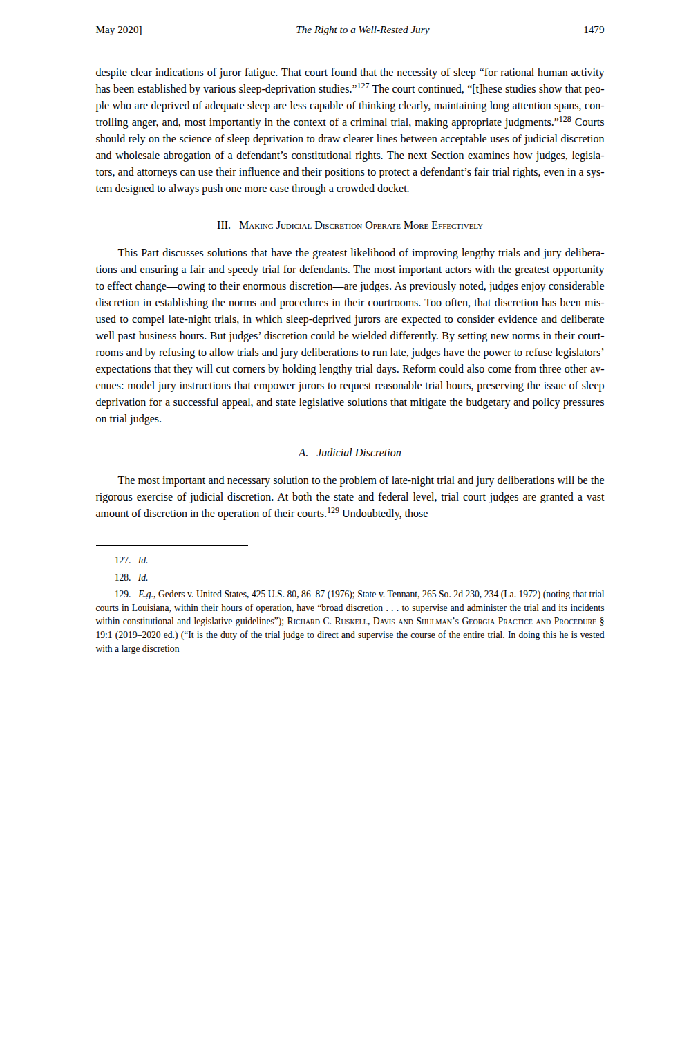May 2020] The Right to a Well-Rested Jury 1479
despite clear indications of juror fatigue. That court found that the necessity of sleep “for rational human activity has been established by various sleep-deprivation studies.”127 The court continued, “[t]hese studies show that people who are deprived of adequate sleep are less capable of thinking clearly, maintaining long attention spans, controlling anger, and, most importantly in the context of a criminal trial, making appropriate judgments.”128 Courts should rely on the science of sleep deprivation to draw clearer lines between acceptable uses of judicial discretion and wholesale abrogation of a defendant’s constitutional rights. The next Section examines how judges, legislators, and attorneys can use their influence and their positions to protect a defendant’s fair trial rights, even in a system designed to always push one more case through a crowded docket.
III. Making Judicial Discretion Operate More Effectively
This Part discusses solutions that have the greatest likelihood of improving lengthy trials and jury deliberations and ensuring a fair and speedy trial for defendants. The most important actors with the greatest opportunity to effect change—owing to their enormous discretion—are judges. As previously noted, judges enjoy considerable discretion in establishing the norms and procedures in their courtrooms. Too often, that discretion has been misused to compel late-night trials, in which sleep-deprived jurors are expected to consider evidence and deliberate well past business hours. But judges’ discretion could be wielded differently. By setting new norms in their courtrooms and by refusing to allow trials and jury deliberations to run late, judges have the power to refuse legislators’ expectations that they will cut corners by holding lengthy trial days. Reform could also come from three other avenues: model jury instructions that empower jurors to request reasonable trial hours, preserving the issue of sleep deprivation for a successful appeal, and state legislative solutions that mitigate the budgetary and policy pressures on trial judges.
A. Judicial Discretion
The most important and necessary solution to the problem of late-night trial and jury deliberations will be the rigorous exercise of judicial discretion. At both the state and federal level, trial court judges are granted a vast amount of discretion in the operation of their courts.129 Undoubtedly, those
127. Id.
128. Id.
129. E.g., Geders v. United States, 425 U.S. 80, 86–87 (1976); State v. Tennant, 265 So. 2d 230, 234 (La. 1972) (noting that trial courts in Louisiana, within their hours of operation, have “broad discretion . . . to supervise and administer the trial and its incidents within constitutional and legislative guidelines”); Richard C. Ruskell, Davis and Shulman’s Georgia Practice and Procedure § 19:1 (2019–2020 ed.) (“It is the duty of the trial judge to direct and supervise the course of the entire trial. In doing this he is vested with a large discretion